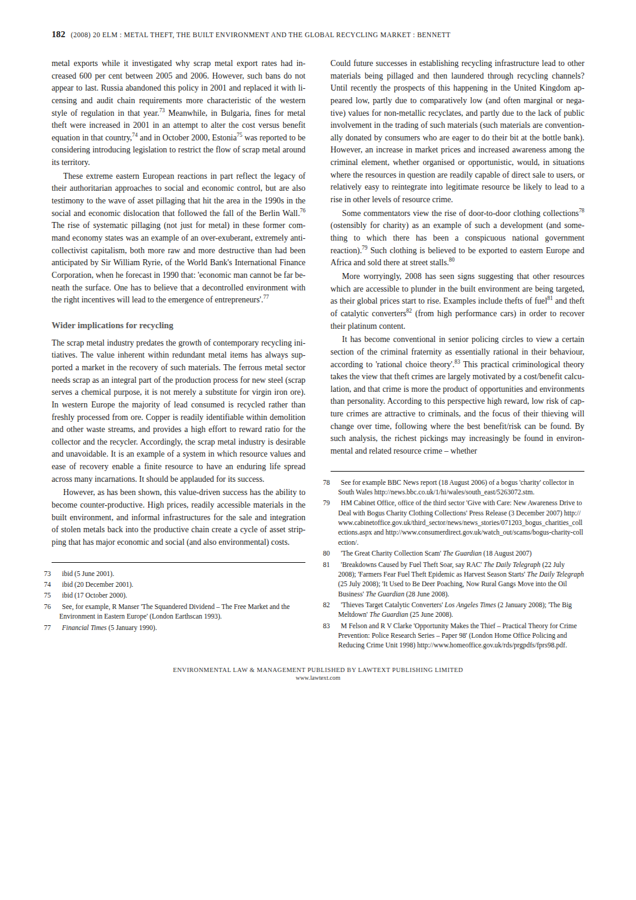182(2008) 20 ELM : Metal theft, the built environment and the global recycling market : Bennett
metal exports while it investigated why scrap metal export rates had increased 600 per cent between 2005 and 2006. However, such bans do not appear to last. Russia abandoned this policy in 2001 and replaced it with licensing and audit chain requirements more characteristic of the western style of regulation in that year.73 Meanwhile, in Bulgaria, fines for metal theft were increased in 2001 in an attempt to alter the cost versus benefit equation in that country,74 and in October 2000, Estonia75 was reported to be considering introducing legislation to restrict the flow of scrap metal around its territory.
These extreme eastern European reactions in part reflect the legacy of their authoritarian approaches to social and economic control, but are also testimony to the wave of asset pillaging that hit the area in the 1990s in the social and economic dislocation that followed the fall of the Berlin Wall.76 The rise of systematic pillaging (not just for metal) in these former command economy states was an example of an over-exuberant, extremely anti-collectivist capitalism, both more raw and more destructive than had been anticipated by Sir William Ryrie, of the World Bank's International Finance Corporation, when he forecast in 1990 that: 'economic man cannot be far beneath the surface. One has to believe that a decontrolled environment with the right incentives will lead to the emergence of entrepreneurs'.77
Wider implications for recycling
The scrap metal industry predates the growth of contemporary recycling initiatives. The value inherent within redundant metal items has always supported a market in the recovery of such materials. The ferrous metal sector needs scrap as an integral part of the production process for new steel (scrap serves a chemical purpose, it is not merely a substitute for virgin iron ore). In western Europe the majority of lead consumed is recycled rather than freshly processed from ore. Copper is readily identifiable within demolition and other waste streams, and provides a high effort to reward ratio for the collector and the recycler. Accordingly, the scrap metal industry is desirable and unavoidable. It is an example of a system in which resource values and ease of recovery enable a finite resource to have an enduring life spread across many incarnations. It should be applauded for its success.
However, as has been shown, this value-driven success has the ability to become counter-productive. High prices, readily accessible materials in the built environment, and informal infrastructures for the sale and integration of stolen metals back into the productive chain create a cycle of asset stripping that has major economic and social (and also environmental) costs.
73ibid (5 June 2001).
74ibid (20 December 2001).
75ibid (17 October 2000).
76 See, for example, R Manser 'The Squandered Dividend – The Free Market and the Environment in Eastern Europe' (London Earthscan 1993).
77 Financial Times (5 January 1990).
Could future successes in establishing recycling infrastructure lead to other materials being pillaged and then laundered through recycling channels? Until recently the prospects of this happening in the United Kingdom appeared low, partly due to comparatively low (and often marginal or negative) values for non-metallic recyclates, and partly due to the lack of public involvement in the trading of such materials (such materials are conventionally donated by consumers who are eager to do their bit at the bottle bank). However, an increase in market prices and increased awareness among the criminal element, whether organised or opportunistic, would, in situations where the resources in question are readily capable of direct sale to users, or relatively easy to reintegrate into legitimate resource be likely to lead to a rise in other levels of resource crime.
Some commentators view the rise of door-to-door clothing collections78 (ostensibly for charity) as an example of such a development (and something to which there has been a conspicuous national government reaction).79 Such clothing is believed to be exported to eastern Europe and Africa and sold there at street stalls.80
More worryingly, 2008 has seen signs suggesting that other resources which are accessible to plunder in the built environment are being targeted, as their global prices start to rise. Examples include thefts of fuel81 and theft of catalytic converters82 (from high performance cars) in order to recover their platinum content.
It has become conventional in senior policing circles to view a certain section of the criminal fraternity as essentially rational in their behaviour, according to 'rational choice theory'.83 This practical criminological theory takes the view that theft crimes are largely motivated by a cost/benefit calculation, and that crime is more the product of opportunities and environments than personality. According to this perspective high reward, low risk of capture crimes are attractive to criminals, and the focus of their thieving will change over time, following where the best benefit/risk can be found. By such analysis, the richest pickings may increasingly be found in environmental and related resource crime – whether
78 See for example BBC News report (18 August 2006) of a bogus 'charity' collector in South Wales http://news.bbc.co.uk/1/hi/wales/south_east/5263072.stm.
79 HM Cabinet Office, office of the third sector 'Give with Care: New Awareness Drive to Deal with Bogus Charity Clothing Collections' Press Release (3 December 2007) http://www.cabinetoffice.gov.uk/third_sector/news/news_stories/071203_bogus_charities_collections.aspx and http://www.consumerdirect.gov.uk/watch_out/scams/bogus-charity-collection/.
80'The Great Charity Collection Scam' The Guardian (18 August 2007)
81'Breakdowns Caused by Fuel Theft Soar, say RAC' The Daily Telegraph (22 July 2008); 'Farmers Fear Fuel Theft Epidemic as Harvest Season Starts' The Daily Telegraph (25 July 2008); 'It Used to Be Deer Poaching, Now Rural Gangs Move into the Oil Business' The Guardian (28 June 2008).
82'Thieves Target Catalytic Converters' Los Angeles Times (2 January 2008); 'The Big Meltdown' The Guardian (25 June 2008).
83 M Felson and R V Clarke 'Opportunity Makes the Thief – Practical Theory for Crime Prevention: Police Research Series – Paper 98' (London Home Office Policing and Reducing Crime Unit 1998) http://www.homeoffice.gov.uk/rds/prgpdfs/fprs98.pdf.
Environmental Law & Management published by Lawtext Publishing Limited www.lawtext.com